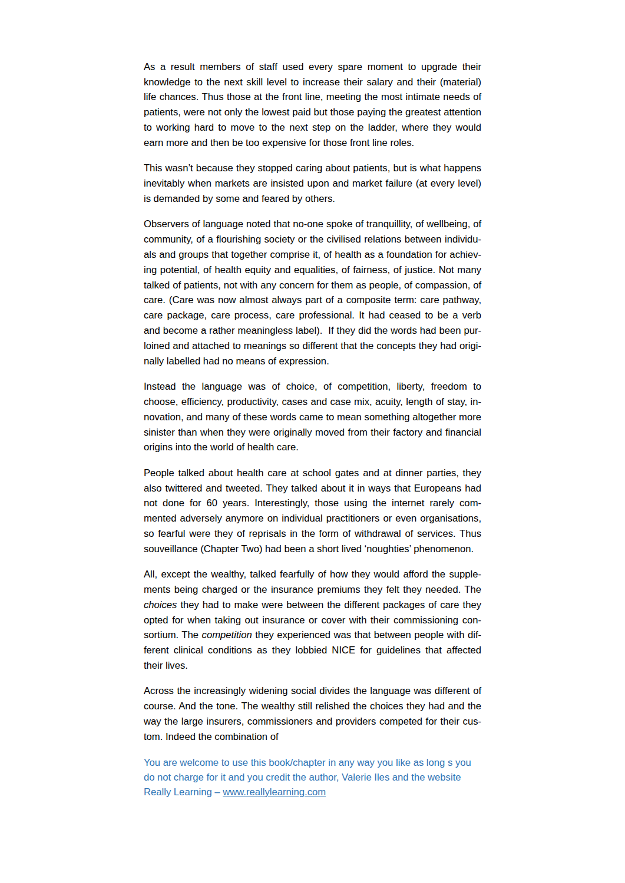As a result members of staff used every spare moment to upgrade their knowledge to the next skill level to increase their salary and their (material) life chances. Thus those at the front line, meeting the most intimate needs of patients, were not only the lowest paid but those paying the greatest attention to working hard to move to the next step on the ladder, where they would earn more and then be too expensive for those front line roles.
This wasn’t because they stopped caring about patients, but is what happens inevitably when markets are insisted upon and market failure (at every level) is demanded by some and feared by others.
Observers of language noted that no-one spoke of tranquillity, of wellbeing, of community, of a flourishing society or the civilised relations between individuals and groups that together comprise it, of health as a foundation for achieving potential, of health equity and equalities, of fairness, of justice. Not many talked of patients, not with any concern for them as people, of compassion, of care. (Care was now almost always part of a composite term: care pathway, care package, care process, care professional. It had ceased to be a verb and become a rather meaningless label). If they did the words had been purloined and attached to meanings so different that the concepts they had originally labelled had no means of expression.
Instead the language was of choice, of competition, liberty, freedom to choose, efficiency, productivity, cases and case mix, acuity, length of stay, innovation, and many of these words came to mean something altogether more sinister than when they were originally moved from their factory and financial origins into the world of health care.
People talked about health care at school gates and at dinner parties, they also twittered and tweeted. They talked about it in ways that Europeans had not done for 60 years. Interestingly, those using the internet rarely commented adversely anymore on individual practitioners or even organisations, so fearful were they of reprisals in the form of withdrawal of services. Thus souveillance (Chapter Two) had been a short lived ‘noughties’ phenomenon.
All, except the wealthy, talked fearfully of how they would afford the supplements being charged or the insurance premiums they felt they needed. The choices they had to make were between the different packages of care they opted for when taking out insurance or cover with their commissioning consortium. The competition they experienced was that between people with different clinical conditions as they lobbied NICE for guidelines that affected their lives.
Across the increasingly widening social divides the language was different of course. And the tone. The wealthy still relished the choices they had and the way the large insurers, commissioners and providers competed for their custom. Indeed the combination of
You are welcome to use this book/chapter in any way you like as long s you do not charge for it and you credit the author, Valerie Iles and the website Really Learning – www.reallylearning.com